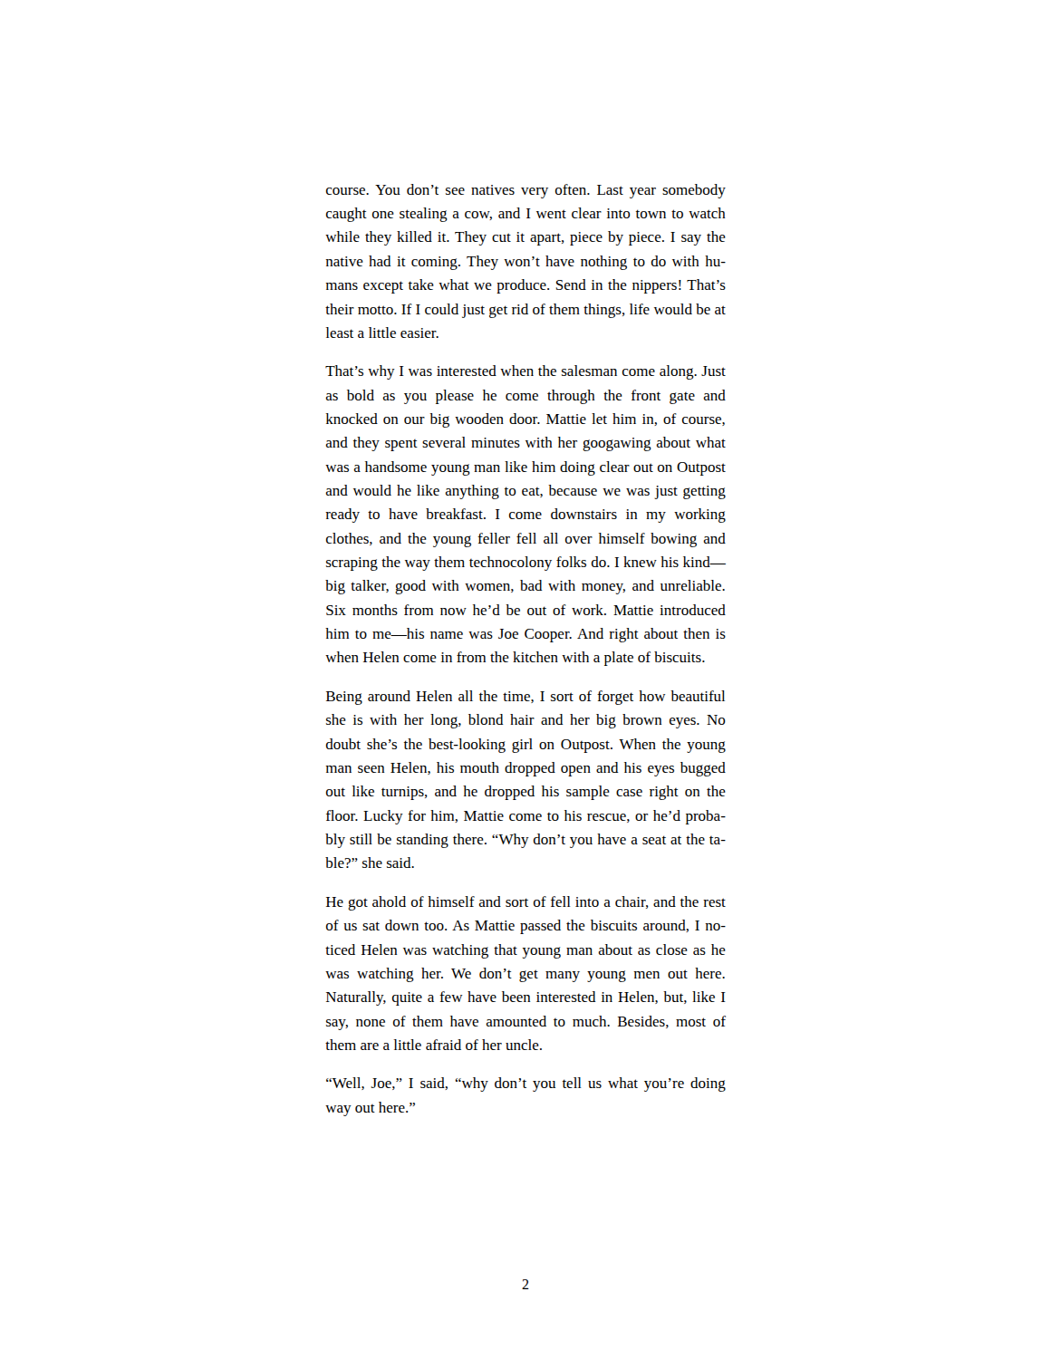course. You don’t see natives very often. Last year somebody caught one stealing a cow, and I went clear into town to watch while they killed it. They cut it apart, piece by piece. I say the native had it coming. They won’t have nothing to do with humans except take what we produce. Send in the nippers! That’s their motto. If I could just get rid of them things, life would be at least a little easier.
That’s why I was interested when the salesman come along. Just as bold as you please he come through the front gate and knocked on our big wooden door. Mattie let him in, of course, and they spent several minutes with her googawing about what was a handsome young man like him doing clear out on Outpost and would he like anything to eat, because we was just getting ready to have breakfast. I come downstairs in my working clothes, and the young feller fell all over himself bowing and scraping the way them technocolony folks do. I knew his kind—big talker, good with women, bad with money, and unreliable. Six months from now he’d be out of work. Mattie introduced him to me—his name was Joe Cooper. And right about then is when Helen come in from the kitchen with a plate of biscuits.
Being around Helen all the time, I sort of forget how beautiful she is with her long, blond hair and her big brown eyes. No doubt she’s the best-looking girl on Outpost. When the young man seen Helen, his mouth dropped open and his eyes bugged out like turnips, and he dropped his sample case right on the floor. Lucky for him, Mattie come to his rescue, or he’d probably still be standing there. “Why don’t you have a seat at the table?” she said.
He got ahold of himself and sort of fell into a chair, and the rest of us sat down too. As Mattie passed the biscuits around, I noticed Helen was watching that young man about as close as he was watching her. We don’t get many young men out here. Naturally, quite a few have been interested in Helen, but, like I say, none of them have amounted to much. Besides, most of them are a little afraid of her uncle.
“Well, Joe,” I said, “why don’t you tell us what you’re doing way out here.”
2